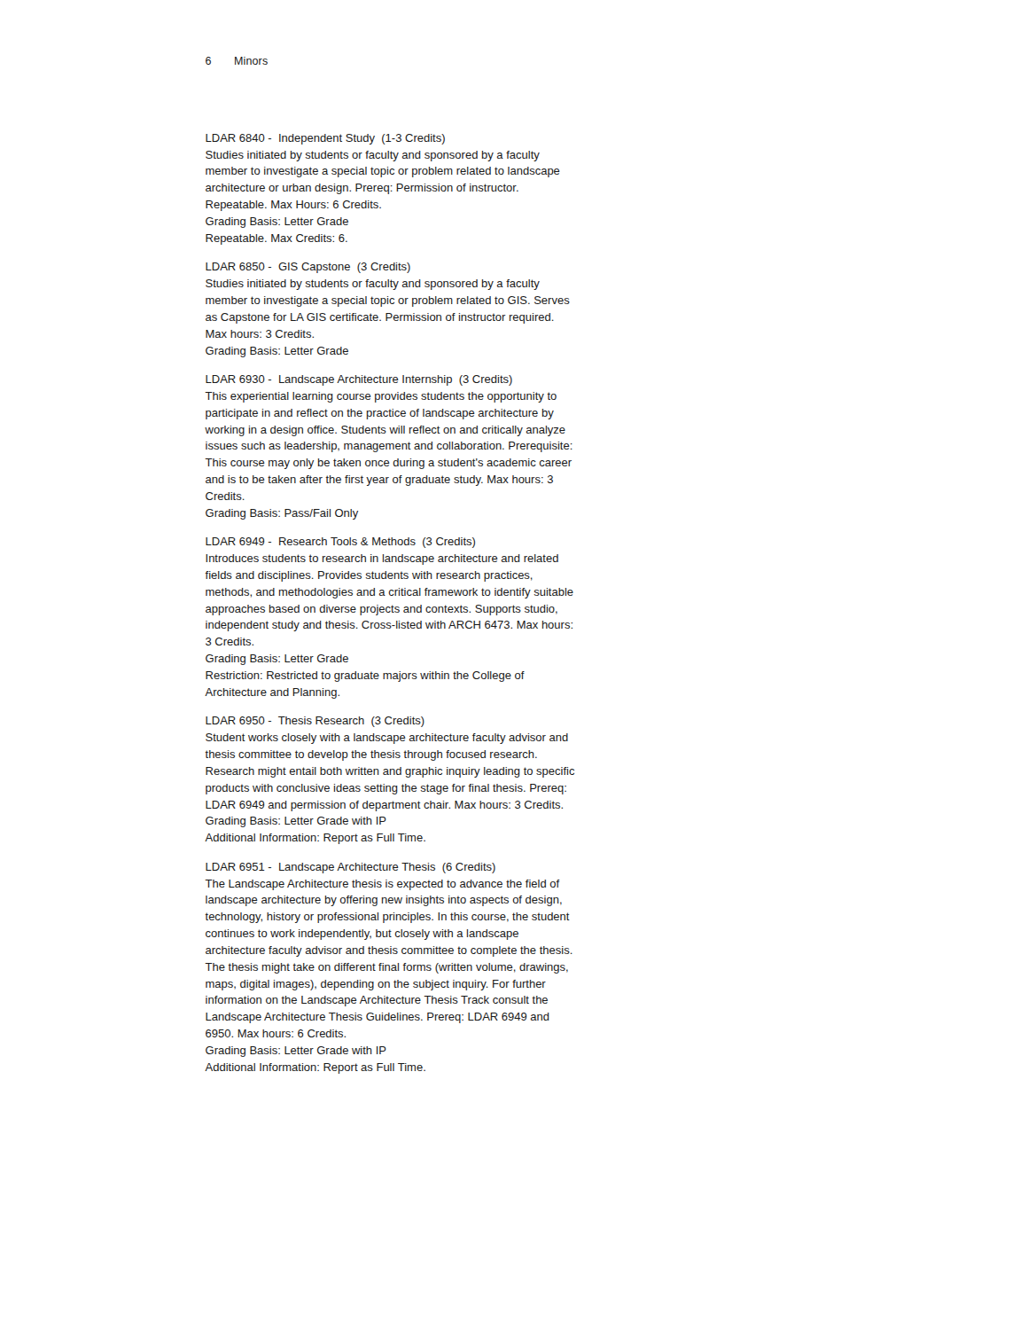6 Minors
LDAR 6840 - Independent Study (1-3 Credits)
Studies initiated by students or faculty and sponsored by a faculty member to investigate a special topic or problem related to landscape architecture or urban design. Prereq: Permission of instructor. Repeatable. Max Hours: 6 Credits.
Grading Basis: Letter Grade
Repeatable. Max Credits: 6.
LDAR 6850 - GIS Capstone (3 Credits)
Studies initiated by students or faculty and sponsored by a faculty member to investigate a special topic or problem related to GIS. Serves as Capstone for LA GIS certificate. Permission of instructor required. Max hours: 3 Credits.
Grading Basis: Letter Grade
LDAR 6930 - Landscape Architecture Internship (3 Credits)
This experiential learning course provides students the opportunity to participate in and reflect on the practice of landscape architecture by working in a design office. Students will reflect on and critically analyze issues such as leadership, management and collaboration. Prerequisite: This course may only be taken once during a student's academic career and is to be taken after the first year of graduate study. Max hours: 3 Credits.
Grading Basis: Pass/Fail Only
LDAR 6949 - Research Tools & Methods (3 Credits)
Introduces students to research in landscape architecture and related fields and disciplines. Provides students with research practices, methods, and methodologies and a critical framework to identify suitable approaches based on diverse projects and contexts. Supports studio, independent study and thesis. Cross-listed with ARCH 6473. Max hours: 3 Credits.
Grading Basis: Letter Grade
Restriction: Restricted to graduate majors within the College of Architecture and Planning.
LDAR 6950 - Thesis Research (3 Credits)
Student works closely with a landscape architecture faculty advisor and thesis committee to develop the thesis through focused research. Research might entail both written and graphic inquiry leading to specific products with conclusive ideas setting the stage for final thesis. Prereq: LDAR 6949 and permission of department chair. Max hours: 3 Credits.
Grading Basis: Letter Grade with IP
Additional Information: Report as Full Time.
LDAR 6951 - Landscape Architecture Thesis (6 Credits)
The Landscape Architecture thesis is expected to advance the field of landscape architecture by offering new insights into aspects of design, technology, history or professional principles. In this course, the student continues to work independently, but closely with a landscape architecture faculty advisor and thesis committee to complete the thesis. The thesis might take on different final forms (written volume, drawings, maps, digital images), depending on the subject inquiry. For further information on the Landscape Architecture Thesis Track consult the Landscape Architecture Thesis Guidelines. Prereq: LDAR 6949 and 6950. Max hours: 6 Credits.
Grading Basis: Letter Grade with IP
Additional Information: Report as Full Time.